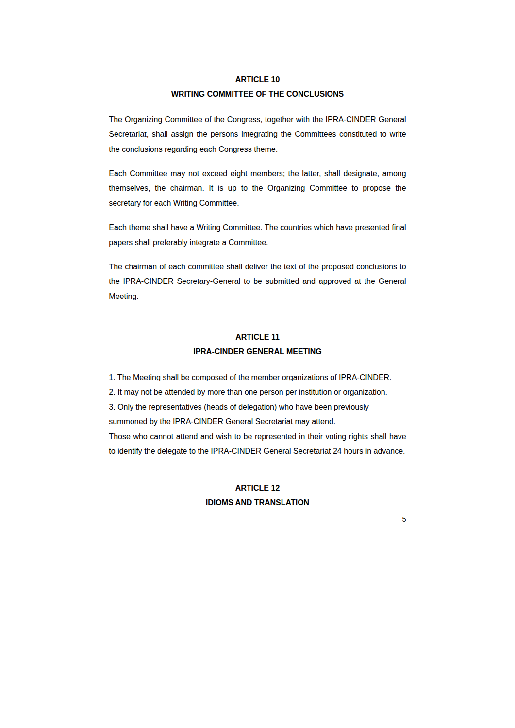XXII Congresso Internacional de Direito Registal
IPRA-CINDER International Congress
16-18 maio | May 2022 - Porto, Portugal
ARTICLE 10
WRITING COMMITTEE OF THE CONCLUSIONS
The Organizing Committee of the Congress, together with the IPRA-CINDER General Secretariat, shall assign the persons integrating the Committees constituted to write the conclusions regarding each Congress theme.
Each Committee may not exceed eight members; the latter, shall designate, among themselves, the chairman. It is up to the Organizing Committee to propose the secretary for each Writing Committee.
Each theme shall have a Writing Committee. The countries which have presented final papers shall preferably integrate a Committee.
The chairman of each committee shall deliver the text of the proposed conclusions to the IPRA-CINDER Secretary-General to be submitted and approved at the General Meeting.
ARTICLE 11
IPRA-CINDER GENERAL MEETING
1. The Meeting shall be composed of the member organizations of IPRA-CINDER.
2. It may not be attended by more than one person per institution or organization.
3. Only the representatives (heads of delegation) who have been previously summoned by the IPRA-CINDER General Secretariat may attend.
Those who cannot attend and wish to be represented in their voting rights shall have to identify the delegate to the IPRA-CINDER General Secretariat 24 hours in advance.
ARTICLE 12
IDIOMS AND TRANSLATION
5